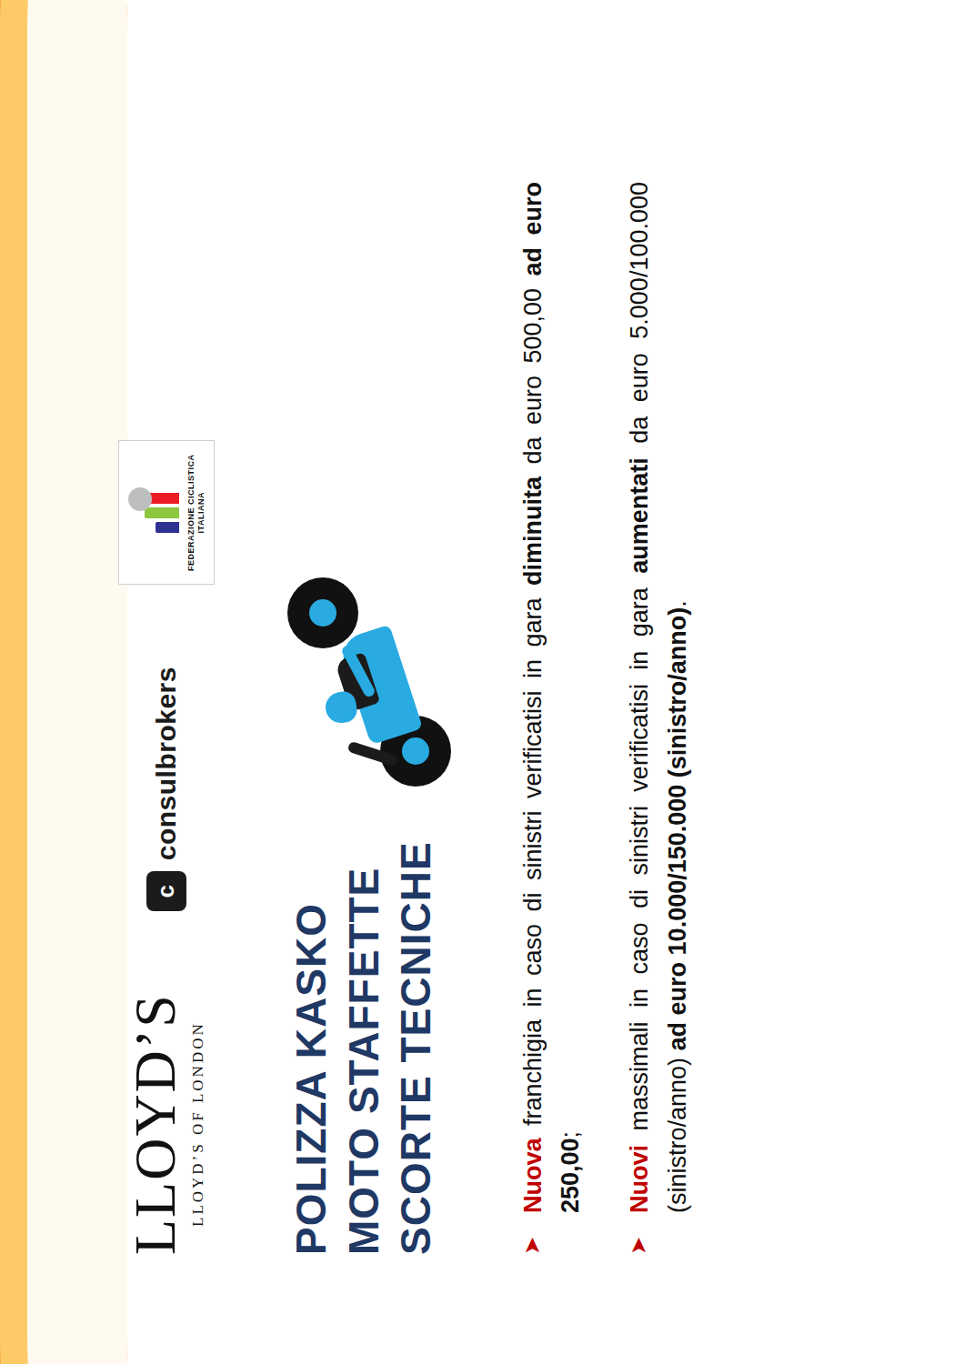LLOYD’S
LLOYD’S OF LONDON
c
consulbrokers
FEDERAZIONE CICLISTICA
ITALIANA
Polizza Kasko
Moto Staffette
Scorte Tecniche
Nuova franchigia in caso di sinistri verificatisi in gara diminuita da euro 500,00 ad euro 250,00;
Nuovi massimali in caso di sinistri verificatisi in gara aumentati da euro 5.000/100.000 (sinistro/anno) ad euro 10.000/150.000 (sinistro/anno).